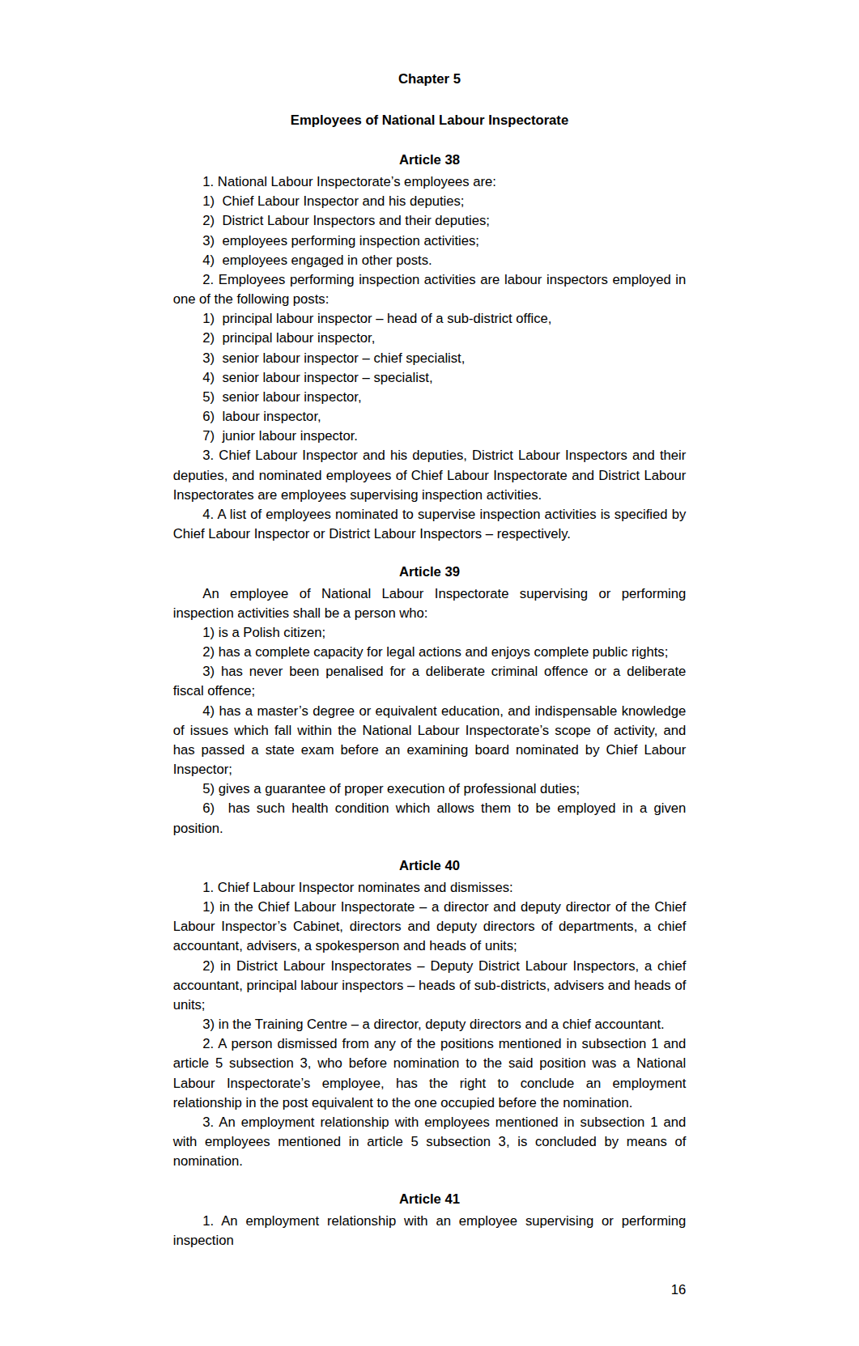Chapter 5
Employees of National Labour Inspectorate
Article 38
1. National Labour Inspectorate’s employees are:
1) Chief Labour Inspector and his deputies;
2) District Labour Inspectors and their deputies;
3) employees performing inspection activities;
4) employees engaged in other posts.
2. Employees performing inspection activities are labour inspectors employed in one of the following posts:
1) principal labour inspector – head of a sub-district office,
2) principal labour inspector,
3) senior labour inspector – chief specialist,
4) senior labour inspector – specialist,
5) senior labour inspector,
6) labour inspector,
7) junior labour inspector.
3. Chief Labour Inspector and his deputies, District Labour Inspectors and their deputies, and nominated employees of Chief Labour Inspectorate and District Labour Inspectorates are employees supervising inspection activities.
4. A list of employees nominated to supervise inspection activities is specified by Chief Labour Inspector or District Labour Inspectors – respectively.
Article 39
An employee of National Labour Inspectorate supervising or performing inspection activities shall be a person who:
1) is a Polish citizen;
2) has a complete capacity for legal actions and enjoys complete public rights;
3) has never been penalised for a deliberate criminal offence or a deliberate fiscal offence;
4) has a master’s degree or equivalent education, and indispensable knowledge of issues which fall within the National Labour Inspectorate’s scope of activity, and has passed a state exam before an examining board nominated by Chief Labour Inspector;
5) gives a guarantee of proper execution of professional duties;
6) has such health condition which allows them to be employed in a given position.
Article 40
1. Chief Labour Inspector nominates and dismisses:
1) in the Chief Labour Inspectorate – a director and deputy director of the Chief Labour Inspector’s Cabinet, directors and deputy directors of departments, a chief accountant, advisers, a spokesperson and heads of units;
2) in District Labour Inspectorates – Deputy District Labour Inspectors, a chief accountant, principal labour inspectors – heads of sub-districts, advisers and heads of units;
3) in the Training Centre – a director, deputy directors and a chief accountant.
2. A person dismissed from any of the positions mentioned in subsection 1 and article 5 subsection 3, who before nomination to the said position was a National Labour Inspectorate’s employee, has the right to conclude an employment relationship in the post equivalent to the one occupied before the nomination.
3. An employment relationship with employees mentioned in subsection 1 and with employees mentioned in article 5 subsection 3, is concluded by means of nomination.
Article 41
1. An employment relationship with an employee supervising or performing inspection
16